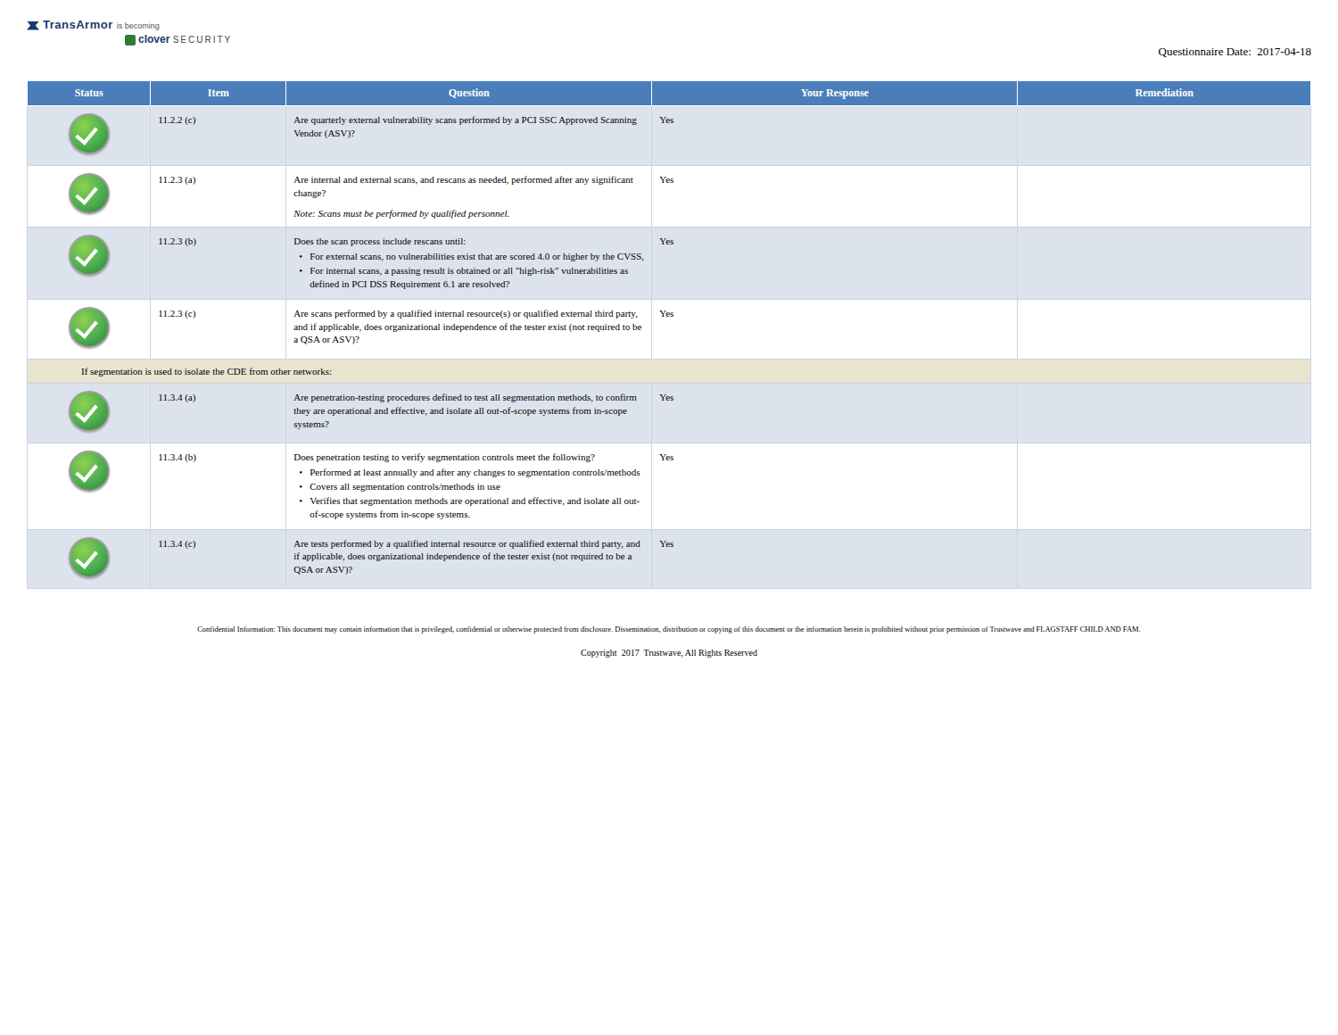TransArmor is becoming
clover SECURITY
Questionnaire Date: 2017-04-18
| Status | Item | Question | Your Response | Remediation |
| --- | --- | --- | --- | --- |
| | 11.2.2 (c) | Are quarterly external vulnerability scans performed by a PCI SSC Approved Scanning Vendor (ASV)? | Yes | |
| | 11.2.3 (a) | Are internal and external scans, and rescans as needed, performed after any significant change? Note: Scans must be performed by qualified personnel. | Yes | |
| | 11.2.3 (b) | Does the scan process include rescans until: For external scans, no vulnerabilities exist that are scored 4.0 or higher by the CVSS, For internal scans, a passing result is obtained or all "high-risk" vulnerabilities as defined in PCI DSS Requirement 6.1 are resolved? | Yes | |
| | 11.2.3 (c) | Are scans performed by a qualified internal resource(s) or qualified external third party, and if applicable, does organizational independence of the tester exist (not required to be a QSA or ASV)? | Yes | |
| If segmentation is used to isolate the CDE from other networks: |
| | 11.3.4 (a) | Are penetration-testing procedures defined to test all segmentation methods, to confirm they are operational and effective, and isolate all out-of-scope systems from in-scope systems? | Yes | |
| | 11.3.4 (b) | Does penetration testing to verify segmentation controls meet the following? Performed at least annually and after any changes to segmentation controls/methods Covers all segmentation controls/methods in use Verifies that segmentation methods are operational and effective, and isolate all out-of-scope systems from in-scope systems. | Yes | |
| | 11.3.4 (c) | Are tests performed by a qualified internal resource or qualified external third party, and if applicable, does organizational independence of the tester exist (not required to be a QSA or ASV)? | Yes | |
Confidential Information: This document may contain information that is privileged, confidential or otherwise protected from disclosure. Dissemination, distribution or copying of this document or the information herein is prohibited without prior permission of Trustwave and FLAGSTAFF CHILD AND FAM.
Copyright 2017 Trustwave, All Rights Reserved